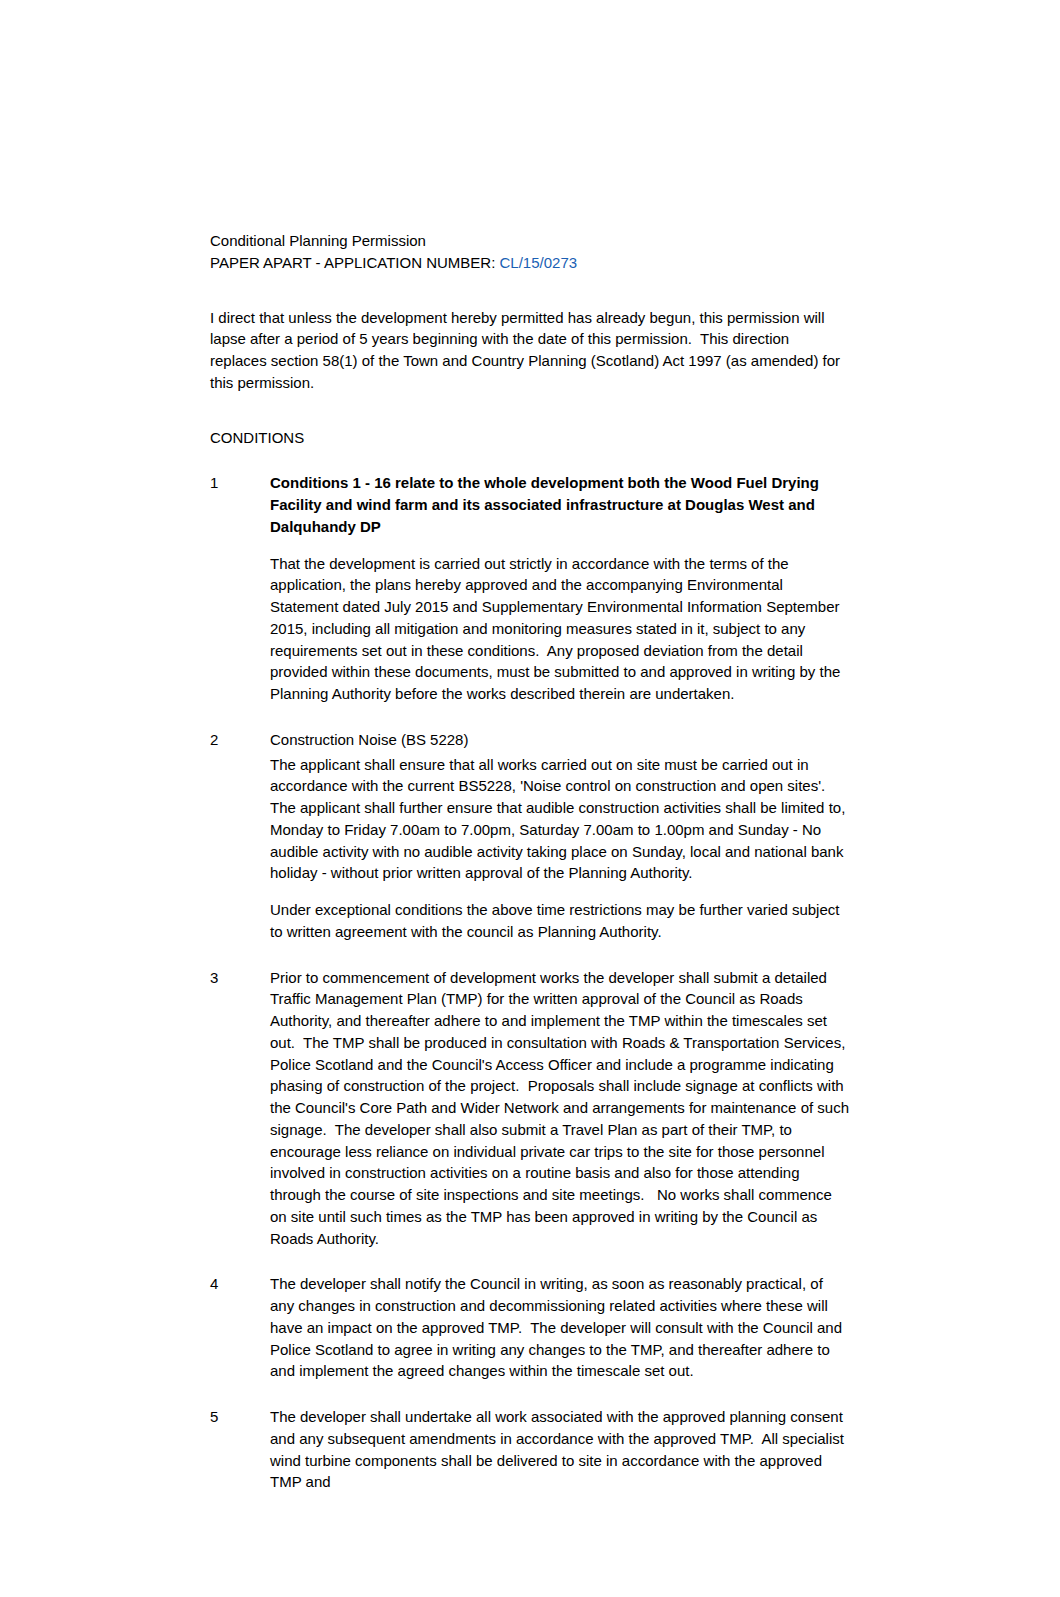Conditional Planning Permission
PAPER APART - APPLICATION NUMBER: CL/15/0273
I direct that unless the development hereby permitted has already begun, this permission will lapse after a period of 5 years beginning with the date of this permission. This direction replaces section 58(1) of the Town and Country Planning (Scotland) Act 1997 (as amended) for this permission.
CONDITIONS
Conditions 1 - 16 relate to the whole development both the Wood Fuel Drying Facility and wind farm and its associated infrastructure at Douglas West and Dalquhandy DP
That the development is carried out strictly in accordance with the terms of the application, the plans hereby approved and the accompanying Environmental Statement dated July 2015 and Supplementary Environmental Information September 2015, including all mitigation and monitoring measures stated in it, subject to any requirements set out in these conditions. Any proposed deviation from the detail provided within these documents, must be submitted to and approved in writing by the Planning Authority before the works described therein are undertaken.
Construction Noise (BS 5228)
The applicant shall ensure that all works carried out on site must be carried out in accordance with the current BS5228, 'Noise control on construction and open sites'. The applicant shall further ensure that audible construction activities shall be limited to, Monday to Friday 7.00am to 7.00pm, Saturday 7.00am to 1.00pm and Sunday - No audible activity with no audible activity taking place on Sunday, local and national bank holiday - without prior written approval of the Planning Authority.
Under exceptional conditions the above time restrictions may be further varied subject to written agreement with the council as Planning Authority.
Prior to commencement of development works the developer shall submit a detailed Traffic Management Plan (TMP) for the written approval of the Council as Roads Authority, and thereafter adhere to and implement the TMP within the timescales set out. The TMP shall be produced in consultation with Roads & Transportation Services, Police Scotland and the Council's Access Officer and include a programme indicating phasing of construction of the project. Proposals shall include signage at conflicts with the Council's Core Path and Wider Network and arrangements for maintenance of such signage. The developer shall also submit a Travel Plan as part of their TMP, to encourage less reliance on individual private car trips to the site for those personnel involved in construction activities on a routine basis and also for those attending through the course of site inspections and site meetings. No works shall commence on site until such times as the TMP has been approved in writing by the Council as Roads Authority.
The developer shall notify the Council in writing, as soon as reasonably practical, of any changes in construction and decommissioning related activities where these will have an impact on the approved TMP. The developer will consult with the Council and Police Scotland to agree in writing any changes to the TMP, and thereafter adhere to and implement the agreed changes within the timescale set out.
The developer shall undertake all work associated with the approved planning consent and any subsequent amendments in accordance with the approved TMP. All specialist wind turbine components shall be delivered to site in accordance with the approved TMP and